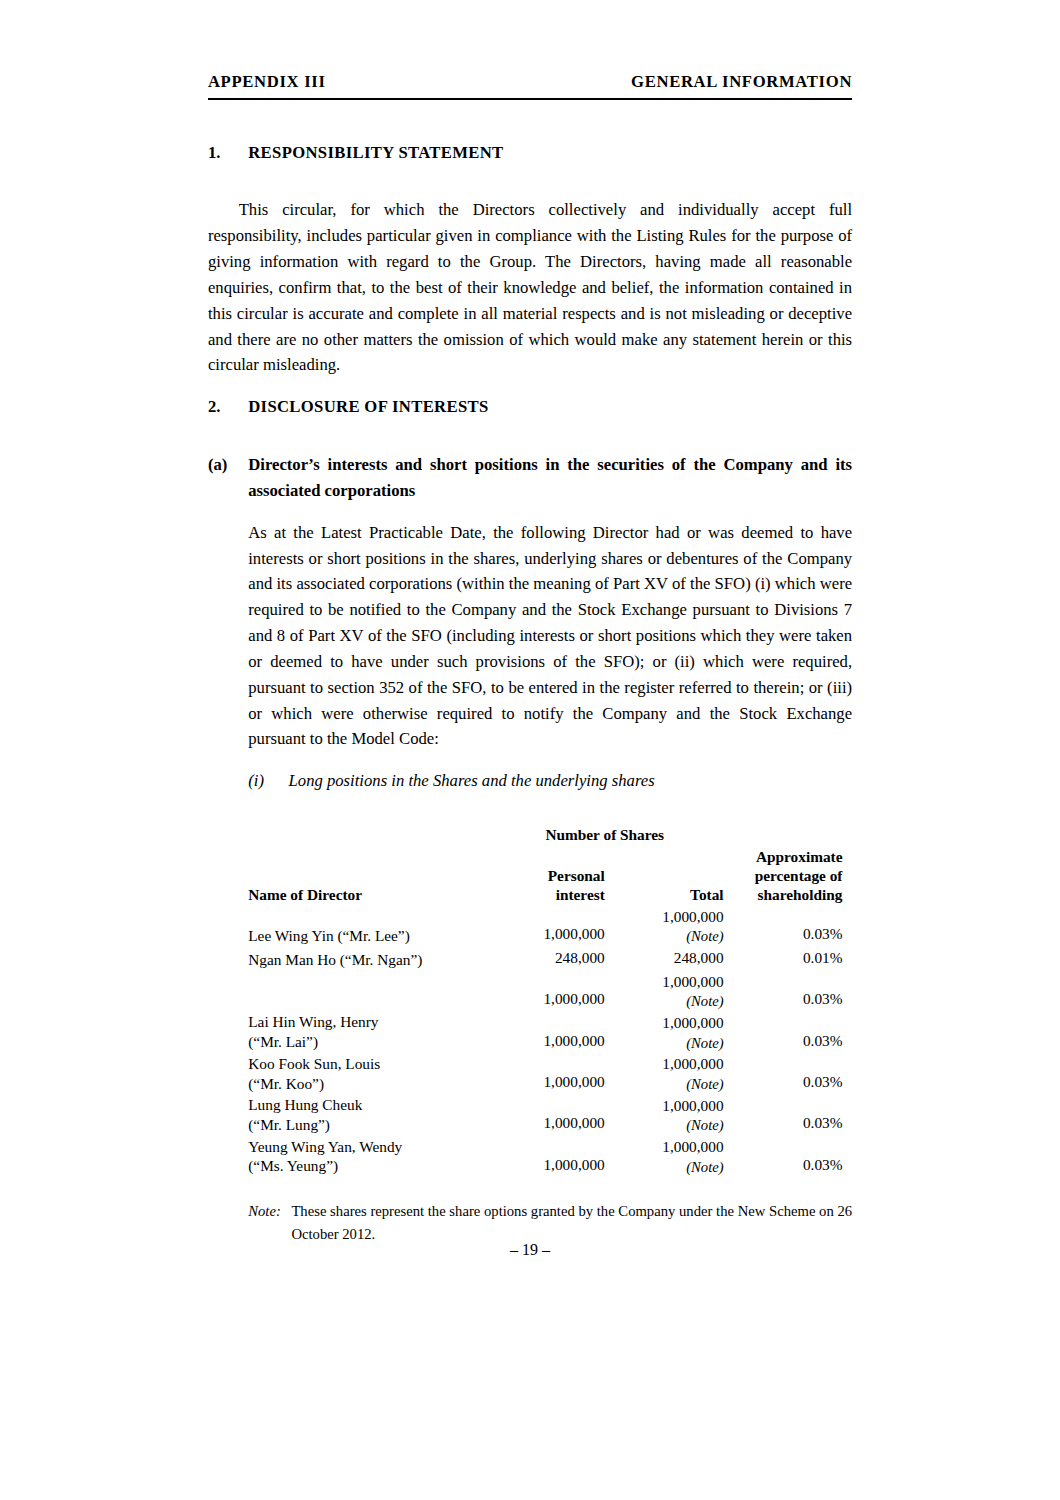APPENDIX III
GENERAL INFORMATION
1.
RESPONSIBILITY STATEMENT
This circular, for which the Directors collectively and individually accept full responsibility, includes particular given in compliance with the Listing Rules for the purpose of giving information with regard to the Group. The Directors, having made all reasonable enquiries, confirm that, to the best of their knowledge and belief, the information contained in this circular is accurate and complete in all material respects and is not misleading or deceptive and there are no other matters the omission of which would make any statement herein or this circular misleading.
2.
DISCLOSURE OF INTERESTS
(a)
Director’s interests and short positions in the securities of the Company and its associated corporations
As at the Latest Practicable Date, the following Director had or was deemed to have interests or short positions in the shares, underlying shares or debentures of the Company and its associated corporations (within the meaning of Part XV of the SFO) (i) which were required to be notified to the Company and the Stock Exchange pursuant to Divisions 7 and 8 of Part XV of the SFO (including interests or short positions which they were taken or deemed to have under such provisions of the SFO); or (ii) which were required, pursuant to section 352 of the SFO, to be entered in the register referred to therein; or (iii) or which were otherwise required to notify the Company and the Stock Exchange pursuant to the Model Code:
(i)
Long positions in the Shares and the underlying shares
| | Number of Shares | |
| Name of Director | Personal interest | Total | Approximate percentage of shareholding |
| Lee Wing Yin (“Mr. Lee”) | 1,000,000 | 1,000,000 (Note) | 0.03% |
| Ngan Man Ho (“Mr. Ngan”) | 248,000 | 248,000 | 0.01% |
| | 1,000,000 | 1,000,000 (Note) | 0.03% |
| Lai Hin Wing, Henry (“Mr. Lai”) | 1,000,000 | 1,000,000 (Note) | 0.03% |
| Koo Fook Sun, Louis (“Mr. Koo”) | 1,000,000 | 1,000,000 (Note) | 0.03% |
| Lung Hung Cheuk (“Mr. Lung”) | 1,000,000 | 1,000,000 (Note) | 0.03% |
| Yeung Wing Yan, Wendy (“Ms. Yeung”) | 1,000,000 | 1,000,000 (Note) | 0.03% |
Note:
These shares represent the share options granted by the Company under the New Scheme on 26 October 2012.
– 19 –